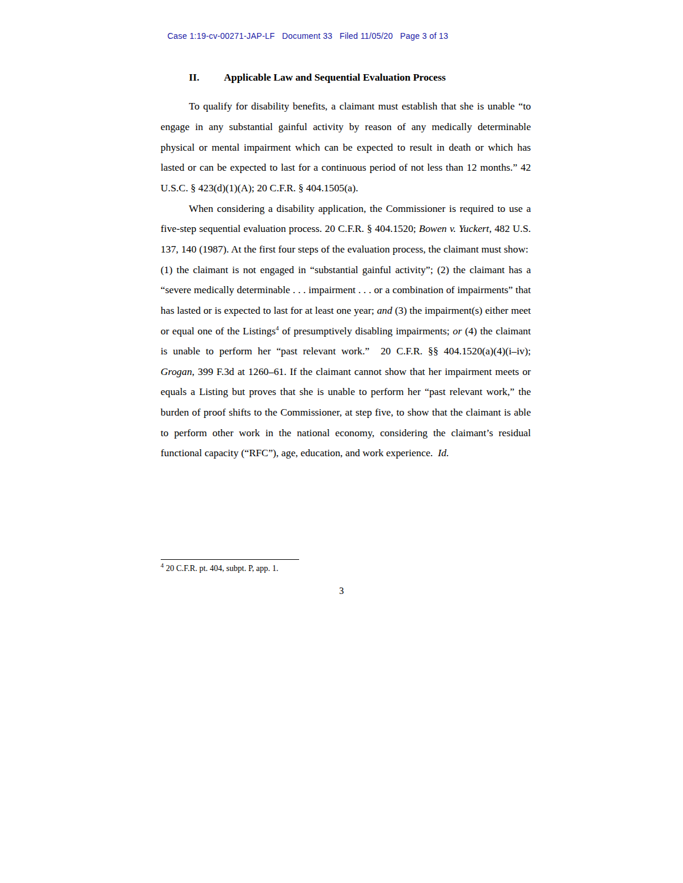Case 1:19-cv-00271-JAP-LF Document 33 Filed 11/05/20 Page 3 of 13
II. Applicable Law and Sequential Evaluation Process
To qualify for disability benefits, a claimant must establish that she is unable “to engage in any substantial gainful activity by reason of any medically determinable physical or mental impairment which can be expected to result in death or which has lasted or can be expected to last for a continuous period of not less than 12 months.” 42 U.S.C. § 423(d)(1)(A); 20 C.F.R. § 404.1505(a).
When considering a disability application, the Commissioner is required to use a five-step sequential evaluation process. 20 C.F.R. § 404.1520; Bowen v. Yuckert, 482 U.S. 137, 140 (1987). At the first four steps of the evaluation process, the claimant must show: (1) the claimant is not engaged in “substantial gainful activity”; (2) the claimant has a “severe medically determinable . . . impairment . . . or a combination of impairments” that has lasted or is expected to last for at least one year; and (3) the impairment(s) either meet or equal one of the Listings4 of presumptively disabling impairments; or (4) the claimant is unable to perform her “past relevant work.” 20 C.F.R. §§ 404.1520(a)(4)(i–iv); Grogan, 399 F.3d at 1260–61. If the claimant cannot show that her impairment meets or equals a Listing but proves that she is unable to perform her “past relevant work,” the burden of proof shifts to the Commissioner, at step five, to show that the claimant is able to perform other work in the national economy, considering the claimant’s residual functional capacity (“RFC”), age, education, and work experience. Id.
4 20 C.F.R. pt. 404, subpt. P, app. 1.
3